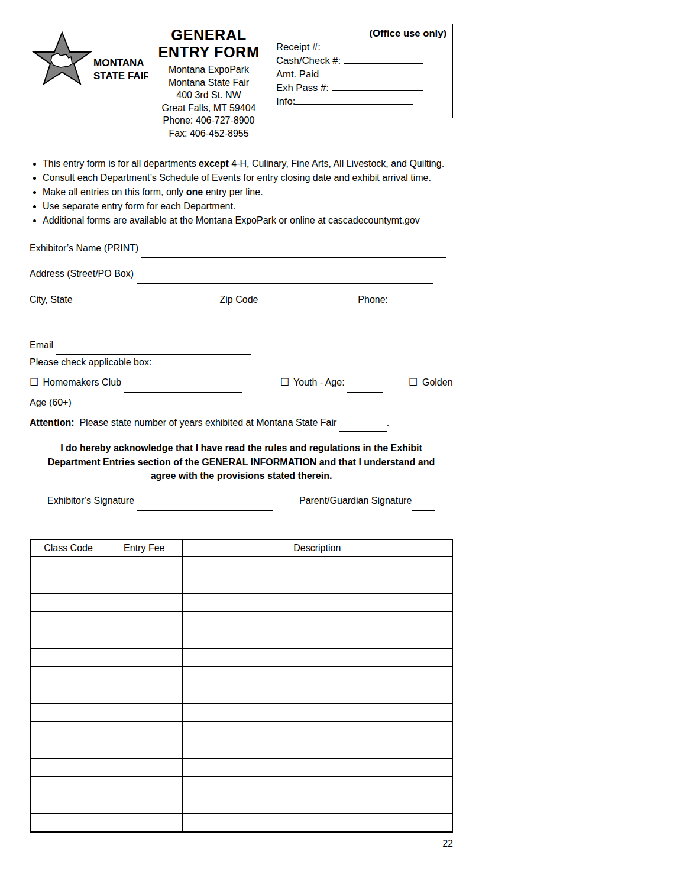MONTANA STATE FAIR
GENERAL ENTRY FORM
Montana ExpoPark
Montana State Fair
400 3rd St. NW
Great Falls, MT 59404
Phone: 406-727-8900 Fax: 406-452-8955
(Office use only)
Receipt #:
Cash/Check #:
Amt. Paid
Exh Pass #:
Info:
This entry form is for all departments except 4-H, Culinary, Fine Arts, All Livestock, and Quilting.
Consult each Department’s Schedule of Events for entry closing date and exhibit arrival time.
Make all entries on this form, only one entry per line.
Use separate entry form for each Department.
Additional forms are available at the Montana ExpoPark or online at cascadecountymt.gov
Exhibitor’s Name (PRINT)
Address (Street/PO Box)
City, State Zip Code Phone:
Email
Please check applicable box:
☐ Homemakers Club ☐ Youth - Age: ☐ Golden Age (60+)
Attention: Please state number of years exhibited at Montana State Fair .
I do hereby acknowledge that I have read the rules and regulations in the Exhibit Department Entries section of the GENERAL INFORMATION and that I understand and agree with the provisions stated therein.
Exhibitor’s Signature Parent/Guardian Signature
| Class Code | Entry Fee | Description |
| --- | --- | --- |
22